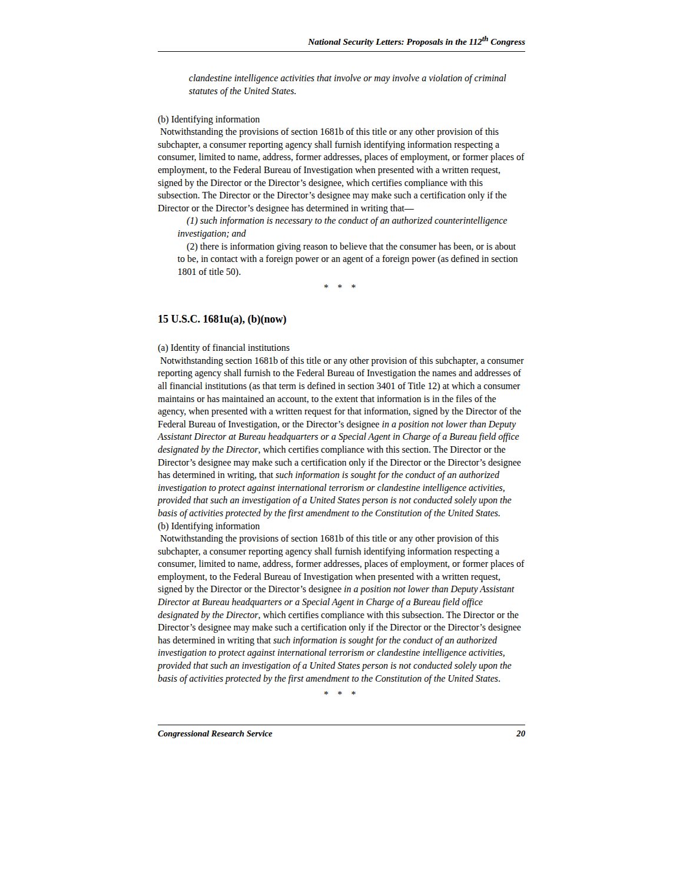National Security Letters: Proposals in the 112th Congress
clandestine intelligence activities that involve or may involve a violation of criminal statutes of the United States.
(b) Identifying information
Notwithstanding the provisions of section 1681b of this title or any other provision of this subchapter, a consumer reporting agency shall furnish identifying information respecting a consumer, limited to name, address, former addresses, places of employment, or former places of employment, to the Federal Bureau of Investigation when presented with a written request, signed by the Director or the Director’s designee, which certifies compliance with this subsection. The Director or the Director’s designee may make such a certification only if the Director or the Director’s designee has determined in writing that—
(1) such information is necessary to the conduct of an authorized counterintelligence investigation; and
(2) there is information giving reason to believe that the consumer has been, or is about to be, in contact with a foreign power or an agent of a foreign power (as defined in section 1801 of title 50).
* * *
15 U.S.C. 1681u(a), (b)(now)
(a) Identity of financial institutions
Notwithstanding section 1681b of this title or any other provision of this subchapter, a consumer reporting agency shall furnish to the Federal Bureau of Investigation the names and addresses of all financial institutions (as that term is defined in section 3401 of Title 12) at which a consumer maintains or has maintained an account, to the extent that information is in the files of the agency, when presented with a written request for that information, signed by the Director of the Federal Bureau of Investigation, or the Director’s designee in a position not lower than Deputy Assistant Director at Bureau headquarters or a Special Agent in Charge of a Bureau field office designated by the Director, which certifies compliance with this section. The Director or the Director’s designee may make such a certification only if the Director or the Director’s designee has determined in writing, that such information is sought for the conduct of an authorized investigation to protect against international terrorism or clandestine intelligence activities, provided that such an investigation of a United States person is not conducted solely upon the basis of activities protected by the first amendment to the Constitution of the United States.
(b) Identifying information
Notwithstanding the provisions of section 1681b of this title or any other provision of this subchapter, a consumer reporting agency shall furnish identifying information respecting a consumer, limited to name, address, former addresses, places of employment, or former places of employment, to the Federal Bureau of Investigation when presented with a written request, signed by the Director or the Director’s designee in a position not lower than Deputy Assistant Director at Bureau headquarters or a Special Agent in Charge of a Bureau field office designated by the Director, which certifies compliance with this subsection. The Director or the Director’s designee may make such a certification only if the Director or the Director’s designee has determined in writing that such information is sought for the conduct of an authorized investigation to protect against international terrorism or clandestine intelligence activities, provided that such an investigation of a United States person is not conducted solely upon the basis of activities protected by the first amendment to the Constitution of the United States.
* * *
Congressional Research Service 20